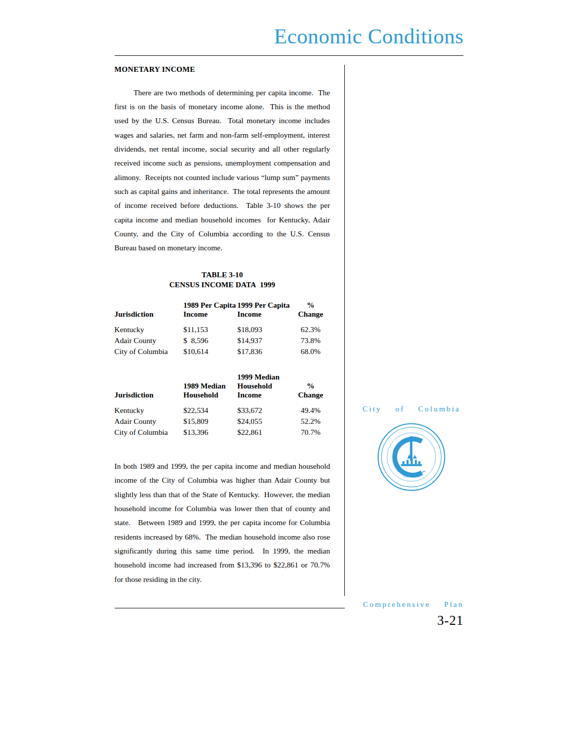Economic Conditions
MONETARY INCOME
There are two methods of determining per capita income. The first is on the basis of monetary income alone. This is the method used by the U.S. Census Bureau. Total monetary income includes wages and salaries, net farm and non-farm self-employment, interest dividends, net rental income, social security and all other regularly received income such as pensions, unemployment compensation and alimony. Receipts not counted include various “lump sum” payments such as capital gains and inheritance. The total represents the amount of income received before deductions. Table 3-10 shows the per capita income and median household incomes for Kentucky, Adair County, and the City of Columbia according to the U.S. Census Bureau based on monetary income.
TABLE 3-10
CENSUS INCOME DATA 1999
| Jurisdiction | 1989 Per Capita Income | 1999 Per Capita Income | % Change |
| --- | --- | --- | --- |
| Kentucky | $11,153 | $18,093 | 62.3% |
| Adair County | $ 8,596 | $14,937 | 73.8% |
| City of Columbia | $10,614 | $17,836 | 68.0% |
| Jurisdiction | 1989 Median Household | 1999 Median Household Income | % Change |
| Kentucky | $22,534 | $33,672 | 49.4% |
| Adair County | $15,809 | $24,055 | 52.2% |
| City of Columbia | $13,396 | $22,861 | 70.7% |
In both 1989 and 1999, the per capita income and median household income of the City of Columbia was higher than Adair County but slightly less than that of the State of Kentucky. However, the median household income for Columbia was lower then that of county and state. Between 1989 and 1999, the per capita income for Columbia residents increased by 68%. The median household income also rose significantly during this same time period. In 1999, the median household income had increased from $13,396 to $22,861 or 70.7% for those residing in the city.
City of Columbia
COLUMBIA
Comprehensive Plan
3-21